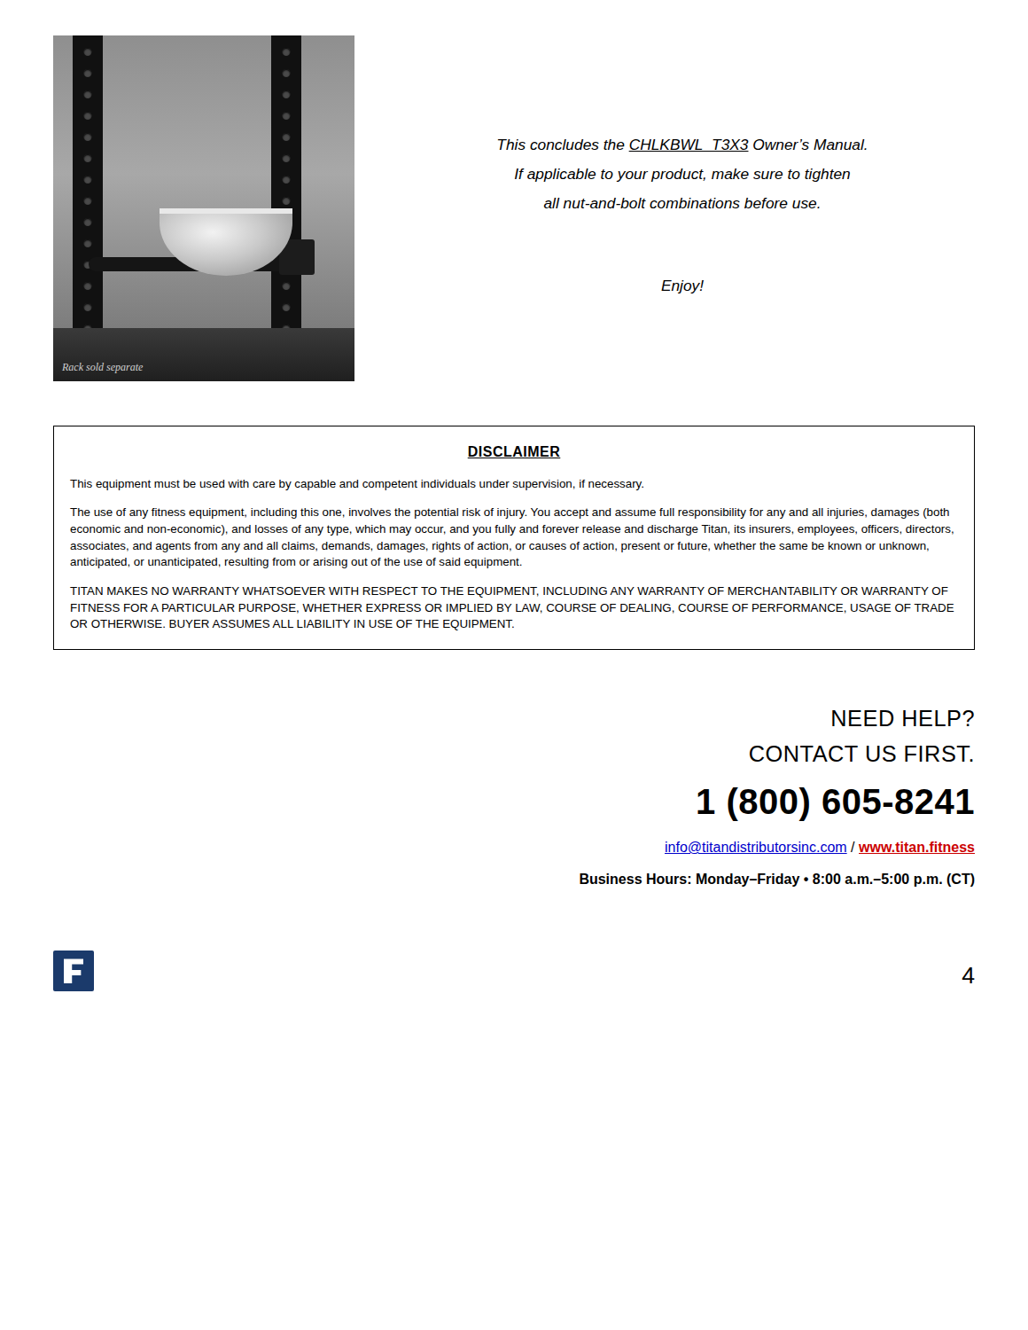Rack sold separate
This concludes the CHLKBWL_T3X3 Owner’s Manual.
If applicable to your product, make sure to tighten
all nut-and-bolt combinations before use.
Enjoy!
DISCLAIMER
This equipment must be used with care by capable and competent individuals under supervision, if necessary.
The use of any fitness equipment, including this one, involves the potential risk of injury. You accept and assume full responsibility for any and all injuries, damages (both economic and non-economic), and losses of any type, which may occur, and you fully and forever release and discharge Titan, its insurers, employees, officers, directors, associates, and agents from any and all claims, demands, damages, rights of action, or causes of action, present or future, whether the same be known or unknown, anticipated, or unanticipated, resulting from or arising out of the use of said equipment.
Titan makes no warranty whatsoever with respect to the equipment, including any warranty of merchantability or warranty of fitness for a particular purpose, whether express or implied by law, course of dealing, course of performance, usage of trade or otherwise. Buyer assumes all liability in use of the equipment.
NEED HELP?
CONTACT US FIRST.
1 (800) 605-8241
info@titandistributorsinc.com / www.titan.fitness
Business Hours: Monday–Friday • 8:00 a.m.–5:00 p.m. (CT)
4